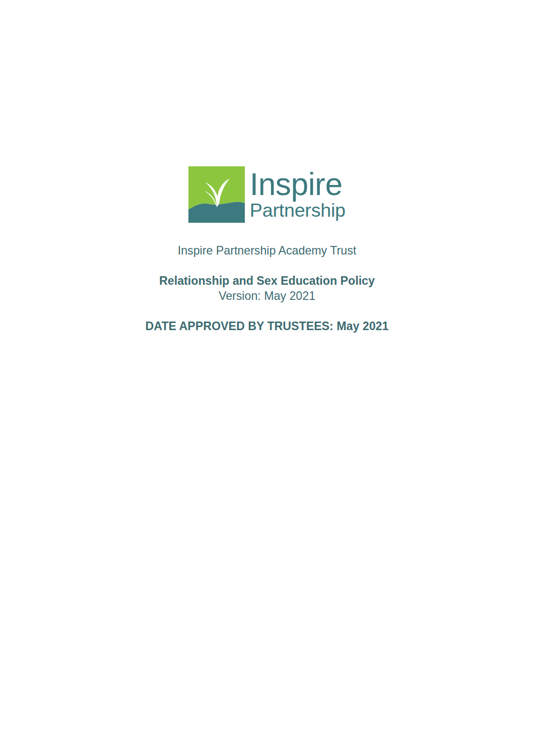Inspire Partnership
Inspire Partnership Academy Trust
Relationship and Sex Education Policy
Version: May 2021
DATE APPROVED BY TRUSTEES: May 2021